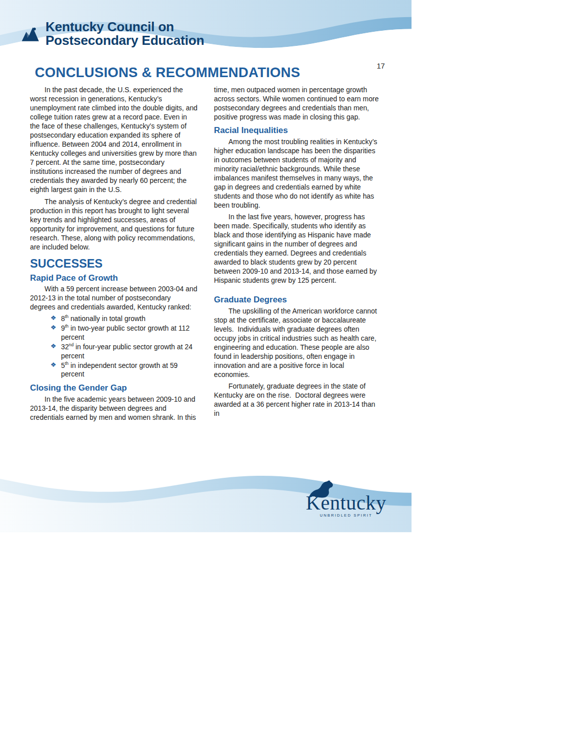Kentucky Council on
Postsecondary Education
17
CONCLUSIONS & RECOMMENDATIONS
In the past decade, the U.S. experienced the worst recession in generations, Kentucky’s unemployment rate climbed into the double digits, and college tuition rates grew at a record pace. Even in the face of these challenges, Kentucky’s system of postsecondary education expanded its sphere of influence. Between 2004 and 2014, enrollment in Kentucky colleges and universities grew by more than 7 percent. At the same time, postsecondary institutions increased the number of degrees and credentials they awarded by nearly 60 percent; the eighth largest gain in the U.S.
The analysis of Kentucky’s degree and credential production in this report has brought to light several key trends and highlighted successes, areas of opportunity for improvement, and questions for future research. These, along with policy recommendations, are included below.
SUCCESSES
Rapid Pace of Growth
With a 59 percent increase between 2003-04 and 2012-13 in the total number of postsecondary degrees and credentials awarded, Kentucky ranked:
8th nationally in total growth
9th in two-year public sector growth at 112 percent
32nd in four-year public sector growth at 24 percent
5th in independent sector growth at 59 percent
Closing the Gender Gap
In the five academic years between 2009-10 and 2013-14, the disparity between degrees and credentials earned by men and women shrank. In this time, men outpaced women in percentage growth across sectors. While women continued to earn more postsecondary degrees and credentials than men, positive progress was made in closing this gap.
Racial Inequalities
Among the most troubling realities in Kentucky’s higher education landscape has been the disparities in outcomes between students of majority and minority racial/ethnic backgrounds. While these imbalances manifest themselves in many ways, the gap in degrees and credentials earned by white students and those who do not identify as white has been troubling.
In the last five years, however, progress has been made. Specifically, students who identify as black and those identifying as Hispanic have made significant gains in the number of degrees and credentials they earned. Degrees and credentials awarded to black students grew by 20 percent between 2009-10 and 2013-14, and those earned by Hispanic students grew by 125 percent.
Graduate Degrees
The upskilling of the American workforce cannot stop at the certificate, associate or baccalaureate levels. Individuals with graduate degrees often occupy jobs in critical industries such as health care, engineering and education. These people are also found in leadership positions, often engage in innovation and are a positive force in local economies.
Fortunately, graduate degrees in the state of Kentucky are on the rise. Doctoral degrees were awarded at a 36 percent higher rate in 2013-14 than in
Kentucky
UNBRIDLED SPIRIT